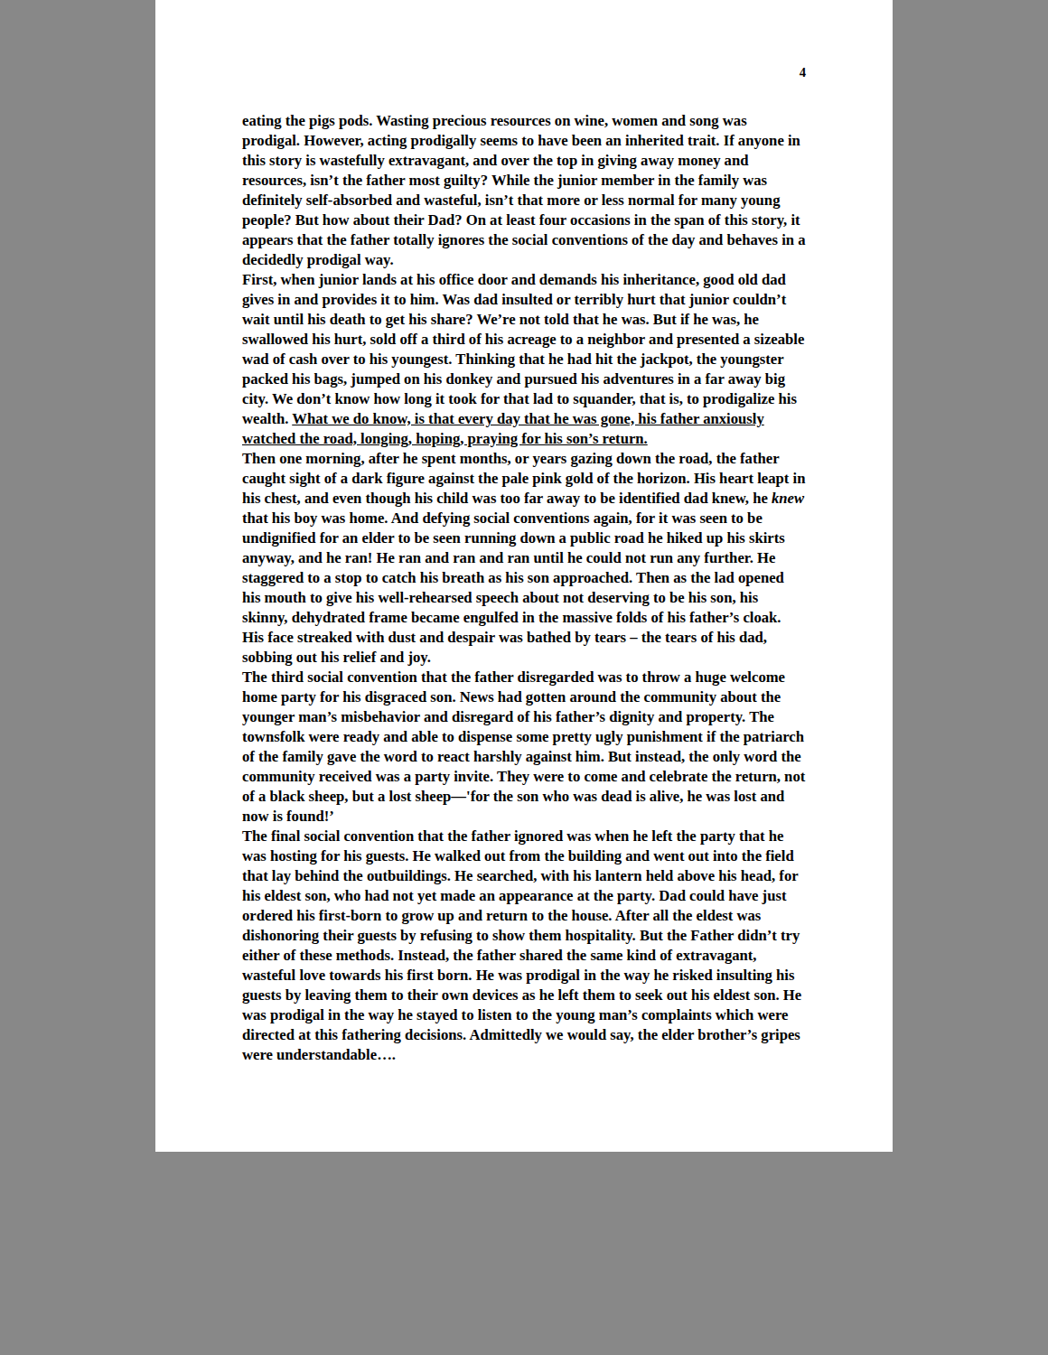4
eating the pigs pods. Wasting precious resources on wine, women and song was prodigal. However, acting prodigally seems to have been an inherited trait. If anyone in this story is wastefully extravagant, and over the top in giving away money and resources, isn’t the father most guilty? While the junior member in the family was definitely self-absorbed and wasteful, isn’t that more or less normal for many young people? But how about their Dad? On at least four occasions in the span of this story, it appears that the father totally ignores the social conventions of the day and behaves in a decidedly prodigal way.
First, when junior lands at his office door and demands his inheritance, good old dad gives in and provides it to him. Was dad insulted or terribly hurt that junior couldn’t wait until his death to get his share? We’re not told that he was. But if he was, he swallowed his hurt, sold off a third of his acreage to a neighbor and presented a sizeable wad of cash over to his youngest. Thinking that he had hit the jackpot, the youngster packed his bags, jumped on his donkey and pursued his adventures in a far away big city. We don’t know how long it took for that lad to squander, that is, to prodigalize his wealth. What we do know, is that every day that he was gone, his father anxiously watched the road, longing, hoping, praying for his son’s return.
Then one morning, after he spent months, or years gazing down the road, the father caught sight of a dark figure against the pale pink gold of the horizon. His heart leapt in his chest, and even though his child was too far away to be identified dad knew, he knew that his boy was home. And defying social conventions again, for it was seen to be undignified for an elder to be seen running down a public road he hiked up his skirts anyway, and he ran! He ran and ran and ran until he could not run any further. He staggered to a stop to catch his breath as his son approached. Then as the lad opened his mouth to give his well-rehearsed speech about not deserving to be his son, his skinny, dehydrated frame became engulfed in the massive folds of his father’s cloak. His face streaked with dust and despair was bathed by tears – the tears of his dad, sobbing out his relief and joy.
The third social convention that the father disregarded was to throw a huge welcome home party for his disgraced son. News had gotten around the community about the younger man’s misbehavior and disregard of his father’s dignity and property. The townsfolk were ready and able to dispense some pretty ugly punishment if the patriarch of the family gave the word to react harshly against him. But instead, the only word the community received was a party invite. They were to come and celebrate the return, not of a black sheep, but a lost sheep—'for the son who was dead is alive, he was lost and now is found!’
The final social convention that the father ignored was when he left the party that he was hosting for his guests. He walked out from the building and went out into the field that lay behind the outbuildings. He searched, with his lantern held above his head, for his eldest son, who had not yet made an appearance at the party. Dad could have just ordered his first-born to grow up and return to the house. After all the eldest was dishonoring their guests by refusing to show them hospitality. But the Father didn’t try either of these methods. Instead, the father shared the same kind of extravagant, wasteful love towards his first born. He was prodigal in the way he risked insulting his guests by leaving them to their own devices as he left them to seek out his eldest son. He was prodigal in the way he stayed to listen to the young man’s complaints which were directed at this fathering decisions. Admittedly we would say, the elder brother’s gripes were understandable….